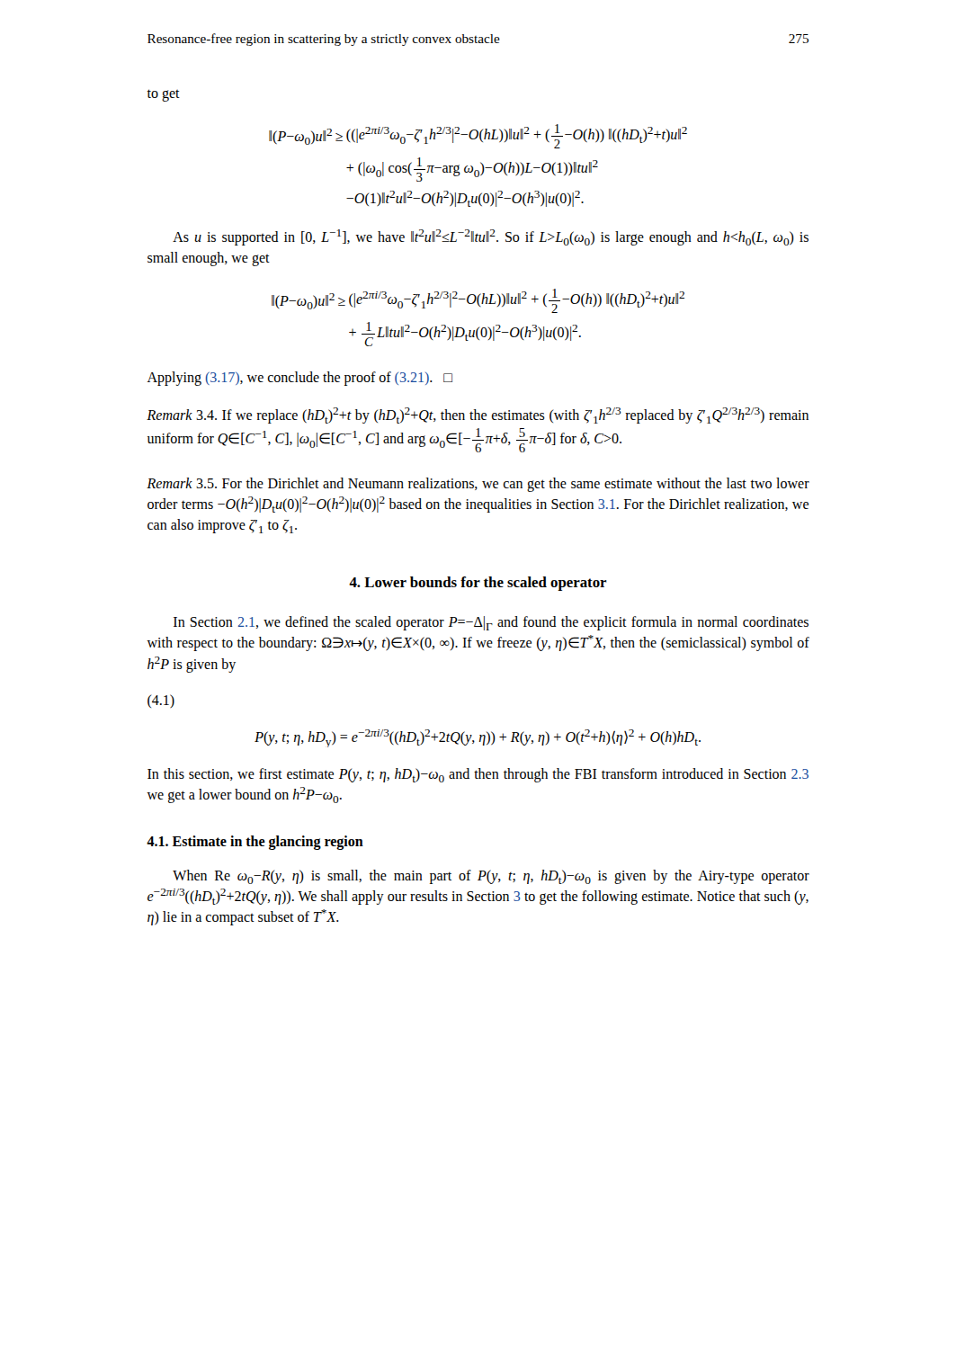Resonance-free region in scattering by a strictly convex obstacle 275
to get
| ‖( P − ω 0 ) u ‖ 2 | ≥ | ((/ e 2 πi /3 ω 0 − ζ ′ 1 h 2/3 / 2 − O ( hL ))‖ u ‖ 2 + ( 1 2 − O ( h )) ‖(( hD t ) 2 + t ) u ‖ 2 |
| | | + (/ ω 0 / cos( 1 3 π −arg ω 0 )− O ( h )) L − O (1))‖ tu ‖ 2 |
| | | − O (1)‖ t 2 u ‖ 2 − O ( h 2 )/ D t u (0)/ 2 − O ( h 3 )/ u (0)/ 2 . |
As u is supported in [0, L−1], we have ‖t2u‖2≤L−2‖tu‖2. So if L>L0(ω0) is large enough and h<h0(L, ω0) is small enough, we get
| ‖( P − ω 0 ) u ‖ 2 | ≥ | (/ e 2 πi /3 ω 0 − ζ ′ 1 h 2/3 / 2 − O ( hL ))‖ u ‖ 2 + ( 1 2 − O ( h )) ‖(( hD t ) 2 + t ) u ‖ 2 |
| | | + 1 C L ‖ tu ‖ 2 − O ( h 2 )/ D t u (0)/ 2 − O ( h 3 )/ u (0)/ 2 . |
Applying (3.17), we conclude the proof of (3.21). □
Remark 3.4. If we replace (hDt)2+t by (hDt)2+Qt, then the estimates (with ζ′1h2/3 replaced by ζ′1Q2/3h2/3) remain uniform for Q∈[C−1, C], |ω0|∈[C−1, C] and arg ω0∈[−16 π+δ, 56 π−δ] for δ, C>0.
Remark 3.5. For the Dirichlet and Neumann realizations, we can get the same estimate without the last two lower order terms −O(h2)|Dtu(0)|2−O(h2)|u(0)|2 based on the inequalities in Section 3.1. For the Dirichlet realization, we can also improve ζ′1 to ζ1.
4. Lower bounds for the scaled operator
In Section 2.1, we defined the scaled operator P=−Δ|Γ and found the explicit formula in normal coordinates with respect to the boundary: Ω∋x↦(y, t)∈X×(0, ∞). If we freeze (y, η)∈T*X, then the (semiclassical) symbol of h2P is given by
(4.1)
P(y, t; η, hDy) = e−2πi/3((hDt)2+2tQ(y, η)) + R(y, η) + O(t2+h)⟨η⟩2 + O(h)hDt.
In this section, we first estimate P(y, t; η, hDt)−ω0 and then through the FBI transform introduced in Section 2.3 we get a lower bound on h2P−ω0.
4.1. Estimate in the glancing region
When Re ω0−R(y, η) is small, the main part of P(y, t; η, hDt)−ω0 is given by the Airy-type operator e−2πi/3((hDt)2+2tQ(y, η)). We shall apply our results in Section 3 to get the following estimate. Notice that such (y, η) lie in a compact subset of T*X.